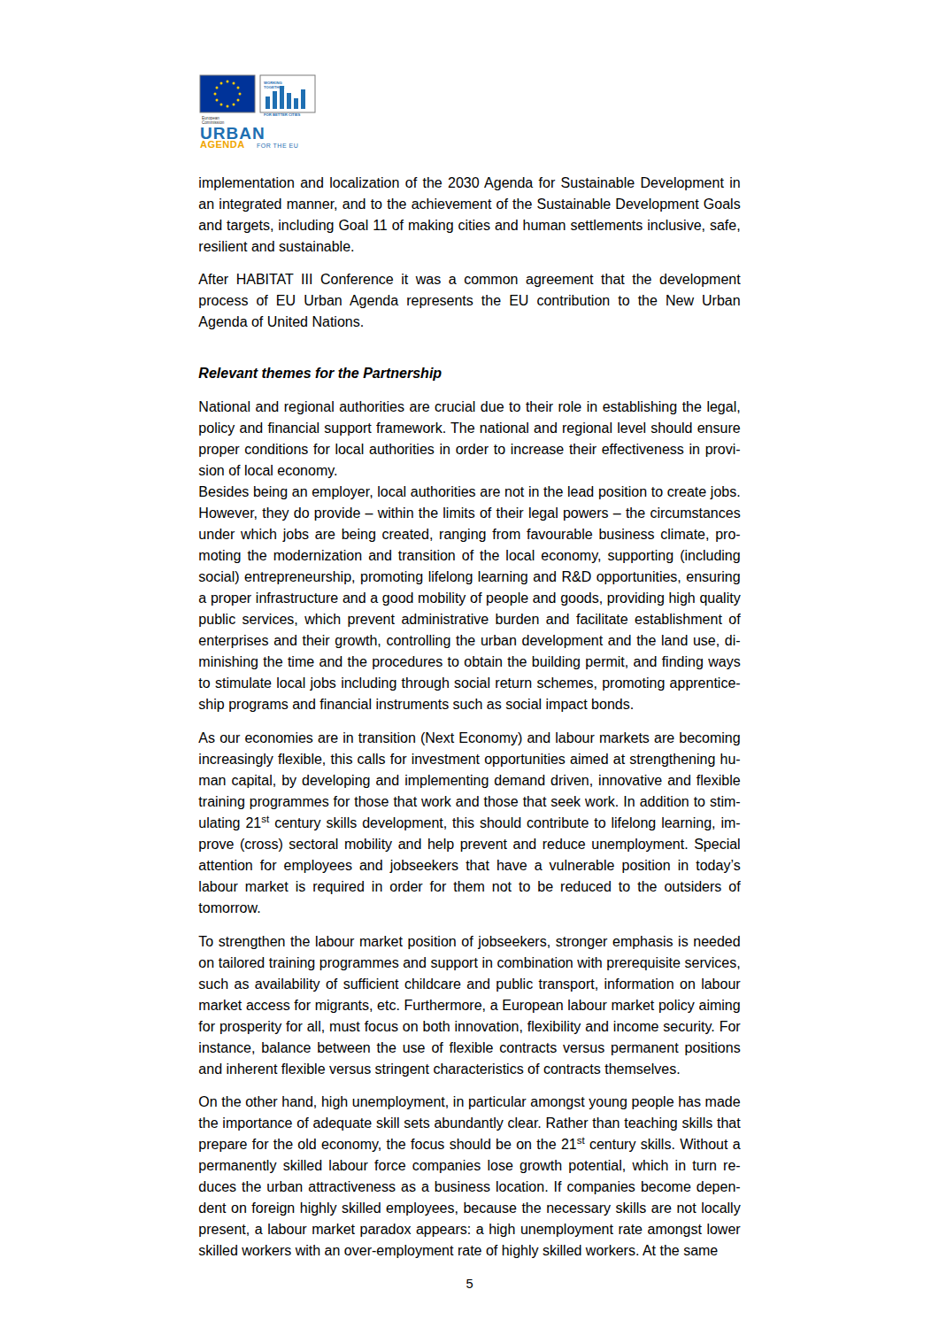European Commission WORKING TOGETHER FOR BETTER CITIES URBAN AGENDA FOR THE EU
implementation and localization of the 2030 Agenda for Sustainable Development in an integrated manner, and to the achievement of the Sustainable Development Goals and targets, including Goal 11 of making cities and human settlements inclusive, safe, resilient and sustainable.
After HABITAT III Conference it was a common agreement that the development process of EU Urban Agenda represents the EU contribution to the New Urban Agenda of United Nations.
Relevant themes for the Partnership
National and regional authorities are crucial due to their role in establishing the legal, policy and financial support framework. The national and regional level should ensure proper conditions for local authorities in order to increase their effectiveness in provision of local economy.
Besides being an employer, local authorities are not in the lead position to create jobs. However, they do provide – within the limits of their legal powers – the circumstances under which jobs are being created, ranging from favourable business climate, promoting the modernization and transition of the local economy, supporting (including social) entrepreneurship, promoting lifelong learning and R&D opportunities, ensuring a proper infrastructure and a good mobility of people and goods, providing high quality public services, which prevent administrative burden and facilitate establishment of enterprises and their growth, controlling the urban development and the land use, diminishing the time and the procedures to obtain the building permit, and finding ways to stimulate local jobs including through social return schemes, promoting apprenticeship programs and financial instruments such as social impact bonds.
As our economies are in transition (Next Economy) and labour markets are becoming increasingly flexible, this calls for investment opportunities aimed at strengthening human capital, by developing and implementing demand driven, innovative and flexible training programmes for those that work and those that seek work. In addition to stimulating 21st century skills development, this should contribute to lifelong learning, improve (cross) sectoral mobility and help prevent and reduce unemployment. Special attention for employees and jobseekers that have a vulnerable position in today’s labour market is required in order for them not to be reduced to the outsiders of tomorrow.
To strengthen the labour market position of jobseekers, stronger emphasis is needed on tailored training programmes and support in combination with prerequisite services, such as availability of sufficient childcare and public transport, information on labour market access for migrants, etc. Furthermore, a European labour market policy aiming for prosperity for all, must focus on both innovation, flexibility and income security. For instance, balance between the use of flexible contracts versus permanent positions and inherent flexible versus stringent characteristics of contracts themselves.
On the other hand, high unemployment, in particular amongst young people has made the importance of adequate skill sets abundantly clear. Rather than teaching skills that prepare for the old economy, the focus should be on the 21st century skills. Without a permanently skilled labour force companies lose growth potential, which in turn reduces the urban attractiveness as a business location. If companies become dependent on foreign highly skilled employees, because the necessary skills are not locally present, a labour market paradox appears: a high unemployment rate amongst lower skilled workers with an over-employment rate of highly skilled workers. At the same
5